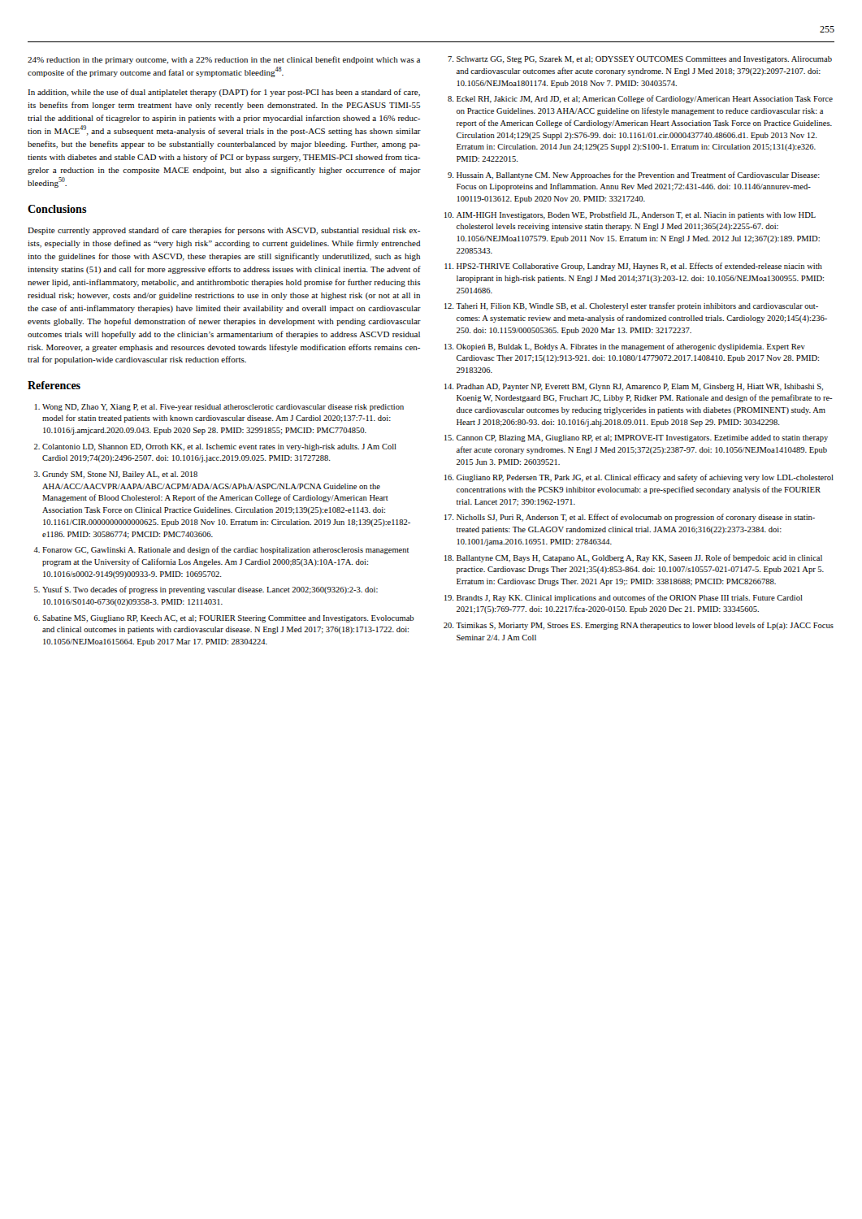255
24% reduction in the primary outcome, with a 22% reduction in the net clinical benefit endpoint which was a composite of the primary outcome and fatal or symptomatic bleeding48.
In addition, while the use of dual antiplatelet therapy (DAPT) for 1 year post-PCI has been a standard of care, its benefits from longer term treatment have only recently been demonstrated. In the PEGASUS TIMI-55 trial the additional of ticagrelor to aspirin in patients with a prior myocardial infarction showed a 16% reduction in MACE49, and a subsequent meta-analysis of several trials in the post-ACS setting has shown similar benefits, but the benefits appear to be substantially counterbalanced by major bleeding. Further, among patients with diabetes and stable CAD with a history of PCI or bypass surgery, THEMIS-PCI showed from ticagrelor a reduction in the composite MACE endpoint, but also a significantly higher occurrence of major bleeding50.
Conclusions
Despite currently approved standard of care therapies for persons with ASCVD, substantial residual risk exists, especially in those defined as “very high risk” according to current guidelines. While firmly entrenched into the guidelines for those with ASCVD, these therapies are still significantly underutilized, such as high intensity statins (51) and call for more aggressive efforts to address issues with clinical inertia. The advent of newer lipid, anti-inflammatory, metabolic, and antithrombotic therapies hold promise for further reducing this residual risk; however, costs and/or guideline restrictions to use in only those at highest risk (or not at all in the case of anti-inflammatory therapies) have limited their availability and overall impact on cardiovascular events globally. The hopeful demonstration of newer therapies in development with pending cardiovascular outcomes trials will hopefully add to the clinician’s armamentarium of therapies to address ASCVD residual risk. Moreover, a greater emphasis and resources devoted towards lifestyle modification efforts remains central for population-wide cardiovascular risk reduction efforts.
References
Wong ND, Zhao Y, Xiang P, et al. Five-year residual atherosclerotic cardiovascular disease risk prediction model for statin treated patients with known cardiovascular disease. Am J Cardiol 2020;137:7-11. doi: 10.1016/j.amjcard.2020.09.043. Epub 2020 Sep 28. PMID: 32991855; PMCID: PMC7704850.
Colantonio LD, Shannon ED, Orroth KK, et al. Ischemic event rates in very-high-risk adults. J Am Coll Cardiol 2019;74(20):2496-2507. doi: 10.1016/j.jacc.2019.09.025. PMID: 31727288.
Grundy SM, Stone NJ, Bailey AL, et al. 2018 AHA/ACC/AACVPR/AAPA/ABC/ACPM/ADA/AGS/APhA/ASPC/NLA/PCNA Guideline on the Management of Blood Cholesterol: A Report of the American College of Cardiology/American Heart Association Task Force on Clinical Practice Guidelines. Circulation 2019;139(25):e1082-e1143. doi: 10.1161/CIR.0000000000000625. Epub 2018 Nov 10. Erratum in: Circulation. 2019 Jun 18;139(25):e1182-e1186. PMID: 30586774; PMCID: PMC7403606.
Fonarow GC, Gawlinski A. Rationale and design of the cardiac hospitalization atherosclerosis management program at the University of California Los Angeles. Am J Cardiol 2000;85(3A):10A-17A. doi: 10.1016/s0002-9149(99)00933-9. PMID: 10695702.
Yusuf S. Two decades of progress in preventing vascular disease. Lancet 2002;360(9326):2-3. doi: 10.1016/S0140-6736(02)09358-3. PMID: 12114031.
Sabatine MS, Giugliano RP, Keech AC, et al; FOURIER Steering Committee and Investigators. Evolocumab and clinical outcomes in patients with cardiovascular disease. N Engl J Med 2017; 376(18):1713-1722. doi: 10.1056/NEJMoa1615664. Epub 2017 Mar 17. PMID: 28304224.
Schwartz GG, Steg PG, Szarek M, et al; ODYSSEY OUTCOMES Committees and Investigators. Alirocumab and cardiovascular outcomes after acute coronary syndrome. N Engl J Med 2018; 379(22):2097-2107. doi: 10.1056/NEJMoa1801174. Epub 2018 Nov 7. PMID: 30403574.
Eckel RH, Jakicic JM, Ard JD, et al; American College of Cardiology/American Heart Association Task Force on Practice Guidelines. 2013 AHA/ACC guideline on lifestyle management to reduce cardiovascular risk: a report of the American College of Cardiology/American Heart Association Task Force on Practice Guidelines. Circulation 2014;129(25 Suppl 2):S76-99. doi: 10.1161/01.cir.0000437740.48606.d1. Epub 2013 Nov 12. Erratum in: Circulation. 2014 Jun 24;129(25 Suppl 2):S100-1. Erratum in: Circulation 2015;131(4):e326. PMID: 24222015.
Hussain A, Ballantyne CM. New Approaches for the Prevention and Treatment of Cardiovascular Disease: Focus on Lipoproteins and Inflammation. Annu Rev Med 2021;72:431-446. doi: 10.1146/annurev-med-100119-013612. Epub 2020 Nov 20. PMID: 33217240.
AIM-HIGH Investigators, Boden WE, Probstfield JL, Anderson T, et al. Niacin in patients with low HDL cholesterol levels receiving intensive statin therapy. N Engl J Med 2011;365(24):2255-67. doi: 10.1056/NEJMoa1107579. Epub 2011 Nov 15. Erratum in: N Engl J Med. 2012 Jul 12;367(2):189. PMID: 22085343.
HPS2-THRIVE Collaborative Group, Landray MJ, Haynes R, et al. Effects of extended-release niacin with laropiprant in high-risk patients. N Engl J Med 2014;371(3):203-12. doi: 10.1056/NEJMoa1300955. PMID: 25014686.
Taheri H, Filion KB, Windle SB, et al. Cholesteryl ester transfer protein inhibitors and cardiovascular outcomes: A systematic review and meta-analysis of randomized controlled trials. Cardiology 2020;145(4):236-250. doi: 10.1159/000505365. Epub 2020 Mar 13. PMID: 32172237.
Okopień B, Buldak L, Bołdys A. Fibrates in the management of atherogenic dyslipidemia. Expert Rev Cardiovasc Ther 2017;15(12):913-921. doi: 10.1080/14779072.2017.1408410. Epub 2017 Nov 28. PMID: 29183206.
Pradhan AD, Paynter NP, Everett BM, Glynn RJ, Amarenco P, Elam M, Ginsberg H, Hiatt WR, Ishibashi S, Koenig W, Nordestgaard BG, Fruchart JC, Libby P, Ridker PM. Rationale and design of the pemafibrate to reduce cardiovascular outcomes by reducing triglycerides in patients with diabetes (PROMINENT) study. Am Heart J 2018;206:80-93. doi: 10.1016/j.ahj.2018.09.011. Epub 2018 Sep 29. PMID: 30342298.
Cannon CP, Blazing MA, Giugliano RP, et al; IMPROVE-IT Investigators. Ezetimibe added to statin therapy after acute coronary syndromes. N Engl J Med 2015;372(25):2387-97. doi: 10.1056/NEJMoa1410489. Epub 2015 Jun 3. PMID: 26039521.
Giugliano RP, Pedersen TR, Park JG, et al. Clinical efficacy and safety of achieving very low LDL-cholesterol concentrations with the PCSK9 inhibitor evolocumab: a pre-specified secondary analysis of the FOURIER trial. Lancet 2017; 390:1962-1971.
Nicholls SJ, Puri R, Anderson T, et al. Effect of evolocumab on progression of coronary disease in statin-treated patients: The GLAGOV randomized clinical trial. JAMA 2016;316(22):2373-2384. doi: 10.1001/jama.2016.16951. PMID: 27846344.
Ballantyne CM, Bays H, Catapano AL, Goldberg A, Ray KK, Saseen JJ. Role of bempedoic acid in clinical practice. Cardiovasc Drugs Ther 2021;35(4):853-864. doi: 10.1007/s10557-021-07147-5. Epub 2021 Apr 5. Erratum in: Cardiovasc Drugs Ther. 2021 Apr 19;: PMID: 33818688; PMCID: PMC8266788.
Brandts J, Ray KK. Clinical implications and outcomes of the ORION Phase III trials. Future Cardiol 2021;17(5):769-777. doi: 10.2217/fca-2020-0150. Epub 2020 Dec 21. PMID: 33345605.
Tsimikas S, Moriarty PM, Stroes ES. Emerging RNA therapeutics to lower blood levels of Lp(a): JACC Focus Seminar 2/4. J Am Coll